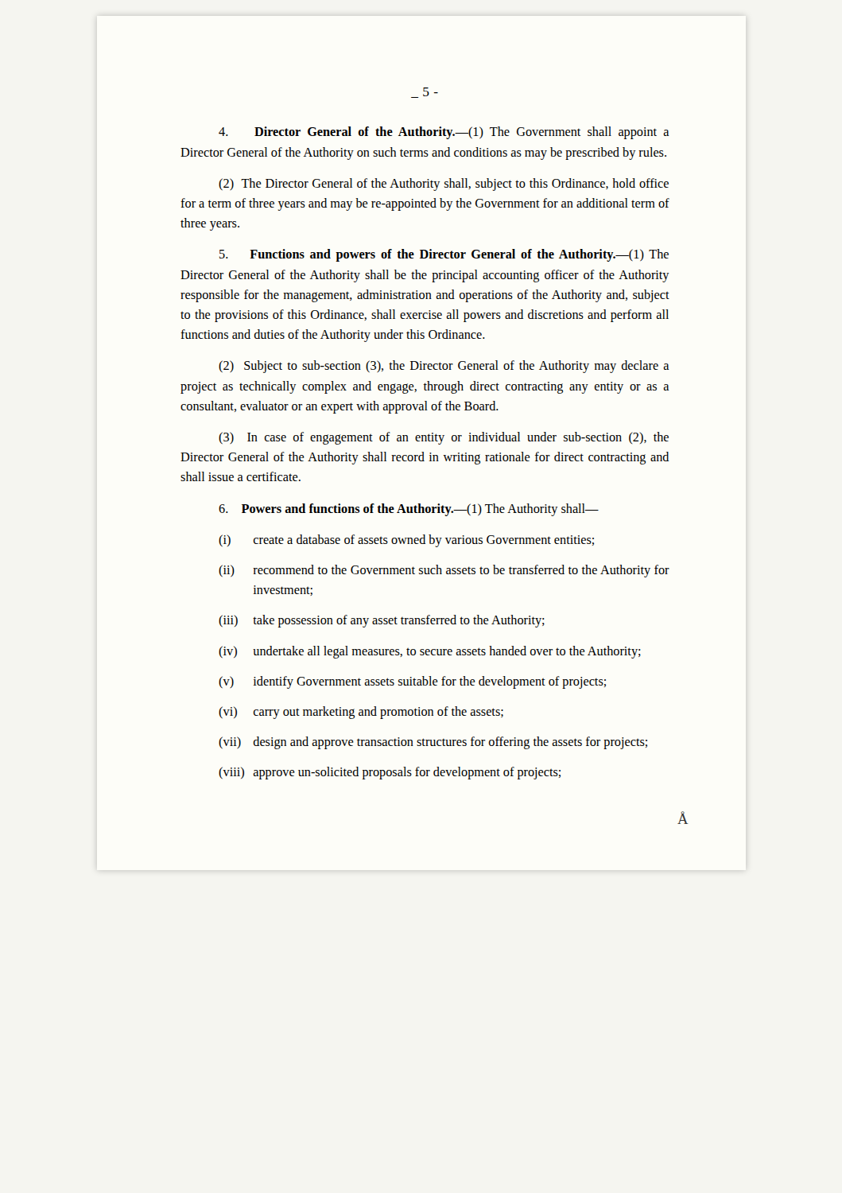_ 5 -
4. Director General of the Authority.—(1) The Government shall appoint a Director General of the Authority on such terms and conditions as may be prescribed by rules.
(2) The Director General of the Authority shall, subject to this Ordinance, hold office for a term of three years and may be re-appointed by the Government for an additional term of three years.
5. Functions and powers of the Director General of the Authority.—(1) The Director General of the Authority shall be the principal accounting officer of the Authority responsible for the management, administration and operations of the Authority and, subject to the provisions of this Ordinance, shall exercise all powers and discretions and perform all functions and duties of the Authority under this Ordinance.
(2) Subject to sub-section (3), the Director General of the Authority may declare a project as technically complex and engage, through direct contracting any entity or as a consultant, evaluator or an expert with approval of the Board.
(3) In case of engagement of an entity or individual under sub-section (2), the Director General of the Authority shall record in writing rationale for direct contracting and shall issue a certificate.
6. Powers and functions of the Authority.—(1) The Authority shall—
(i) create a database of assets owned by various Government entities;
(ii) recommend to the Government such assets to be transferred to the Authority for investment;
(iii) take possession of any asset transferred to the Authority;
(iv) undertake all legal measures, to secure assets handed over to the Authority;
(v) identify Government assets suitable for the development of projects;
(vi) carry out marketing and promotion of the assets;
(vii) design and approve transaction structures for offering the assets for projects;
(viii) approve un-solicited proposals for development of projects;
Å